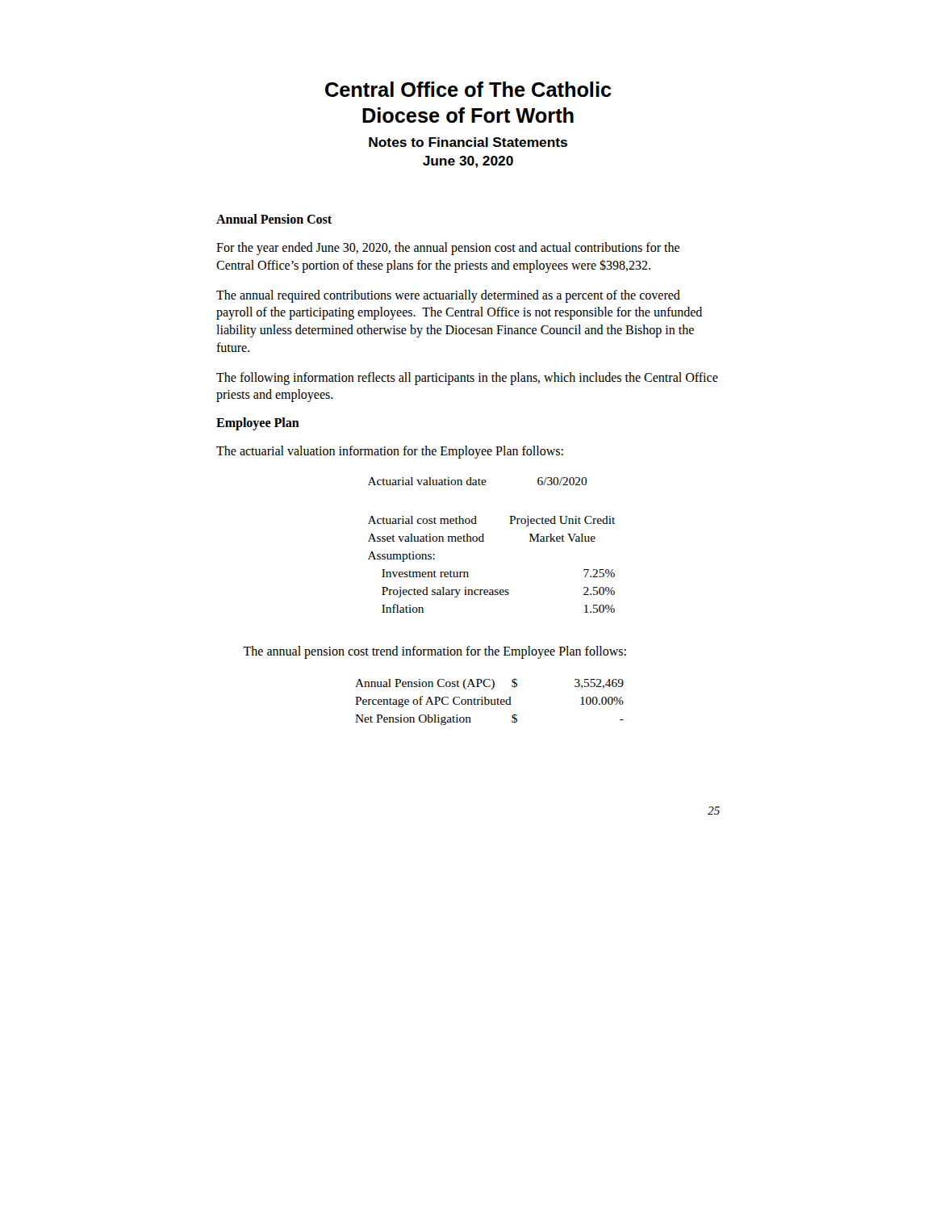Central Office of The Catholic
Diocese of Fort Worth
Notes to Financial Statements
June 30, 2020
Annual Pension Cost
For the year ended June 30, 2020, the annual pension cost and actual contributions for the Central Office’s portion of these plans for the priests and employees were $398,232.
The annual required contributions were actuarially determined as a percent of the covered payroll of the participating employees. The Central Office is not responsible for the unfunded liability unless determined otherwise by the Diocesan Finance Council and the Bishop in the future.
The following information reflects all participants in the plans, which includes the Central Office priests and employees.
Employee Plan
The actuarial valuation information for the Employee Plan follows:
| Actuarial valuation date | 6/30/2020 |
| Actuarial cost method | Projected Unit Credit |
| Asset valuation method | Market Value |
| Assumptions: | |
| Investment return | 7.25% |
| Projected salary increases | 2.50% |
| Inflation | 1.50% |
The annual pension cost trend information for the Employee Plan follows:
| Annual Pension Cost (APC) | $ | 3,552,469 |
| Percentage of APC Contributed | | 100.00% |
| Net Pension Obligation | $ | - |
25